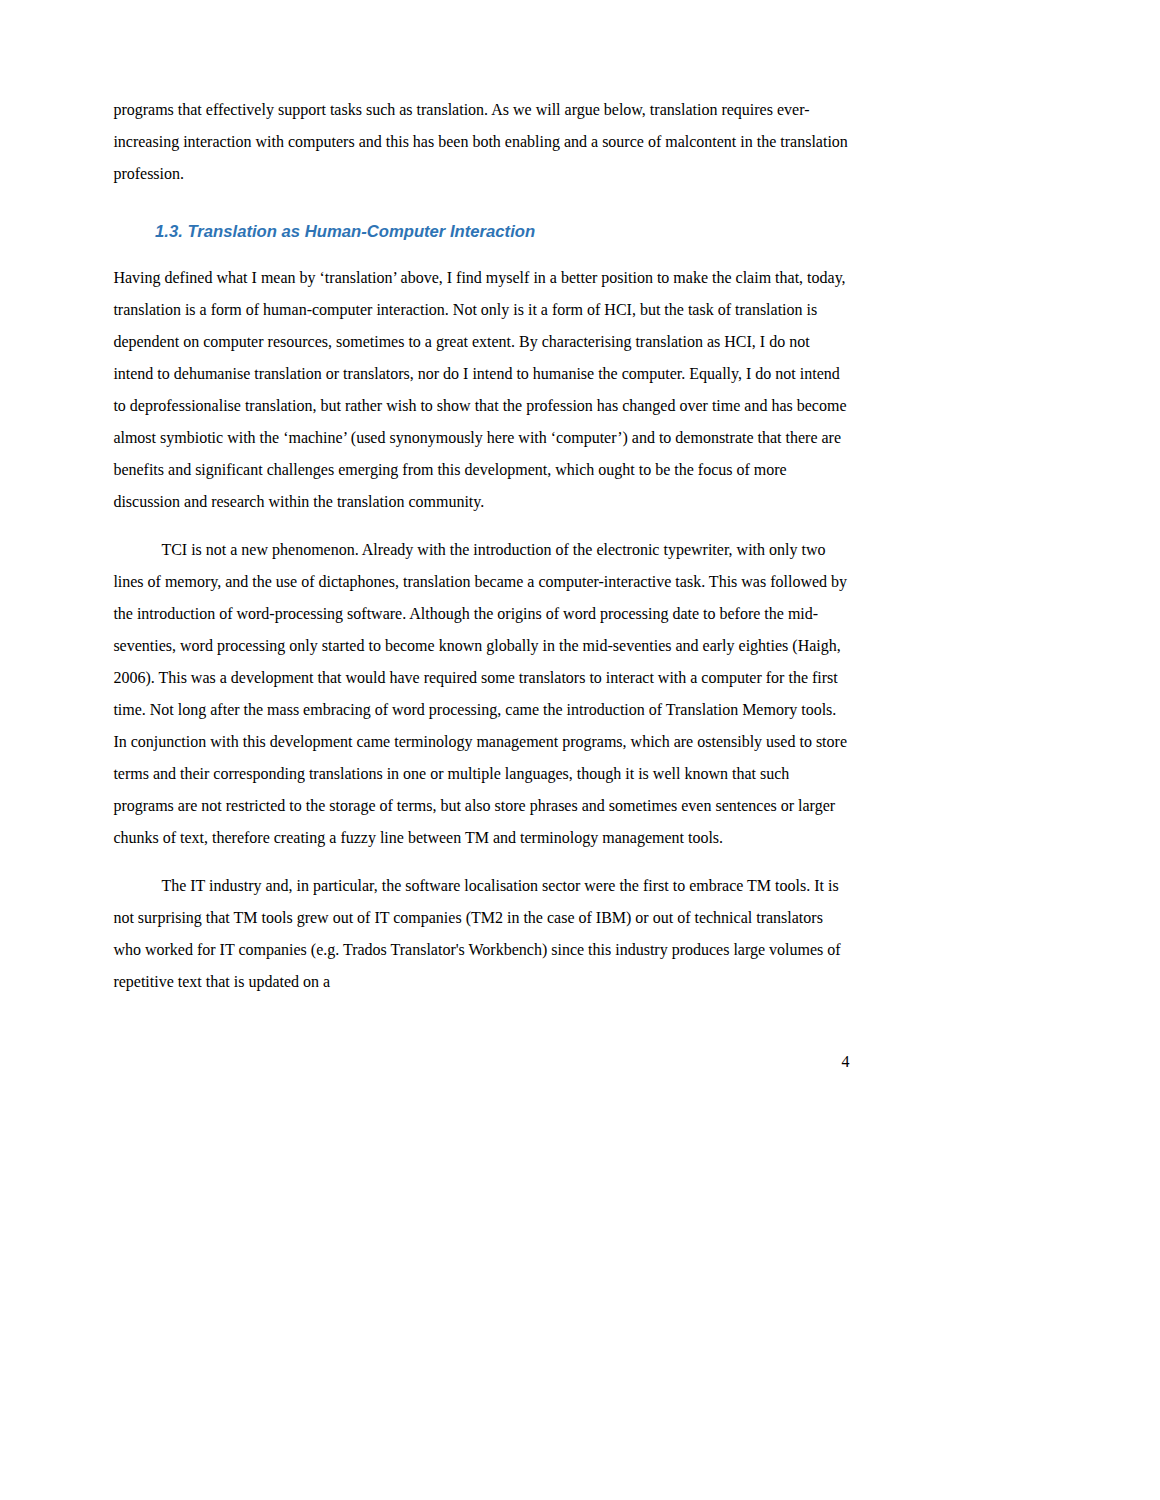programs that effectively support tasks such as translation. As we will argue below, translation requires ever-increasing interaction with computers and this has been both enabling and a source of malcontent in the translation profession.
1.3. Translation as Human-Computer Interaction
Having defined what I mean by ‘translation’ above, I find myself in a better position to make the claim that, today, translation is a form of human-computer interaction. Not only is it a form of HCI, but the task of translation is dependent on computer resources, sometimes to a great extent. By characterising translation as HCI, I do not intend to dehumanise translation or translators, nor do I intend to humanise the computer. Equally, I do not intend to deprofessionalise translation, but rather wish to show that the profession has changed over time and has become almost symbiotic with the ‘machine’ (used synonymously here with ‘computer’) and to demonstrate that there are benefits and significant challenges emerging from this development, which ought to be the focus of more discussion and research within the translation community.
TCI is not a new phenomenon. Already with the introduction of the electronic typewriter, with only two lines of memory, and the use of dictaphones, translation became a computer-interactive task. This was followed by the introduction of word-processing software. Although the origins of word processing date to before the mid-seventies, word processing only started to become known globally in the mid-seventies and early eighties (Haigh, 2006). This was a development that would have required some translators to interact with a computer for the first time. Not long after the mass embracing of word processing, came the introduction of Translation Memory tools. In conjunction with this development came terminology management programs, which are ostensibly used to store terms and their corresponding translations in one or multiple languages, though it is well known that such programs are not restricted to the storage of terms, but also store phrases and sometimes even sentences or larger chunks of text, therefore creating a fuzzy line between TM and terminology management tools.
The IT industry and, in particular, the software localisation sector were the first to embrace TM tools. It is not surprising that TM tools grew out of IT companies (TM2 in the case of IBM) or out of technical translators who worked for IT companies (e.g. Trados Translator's Workbench) since this industry produces large volumes of repetitive text that is updated on a
4